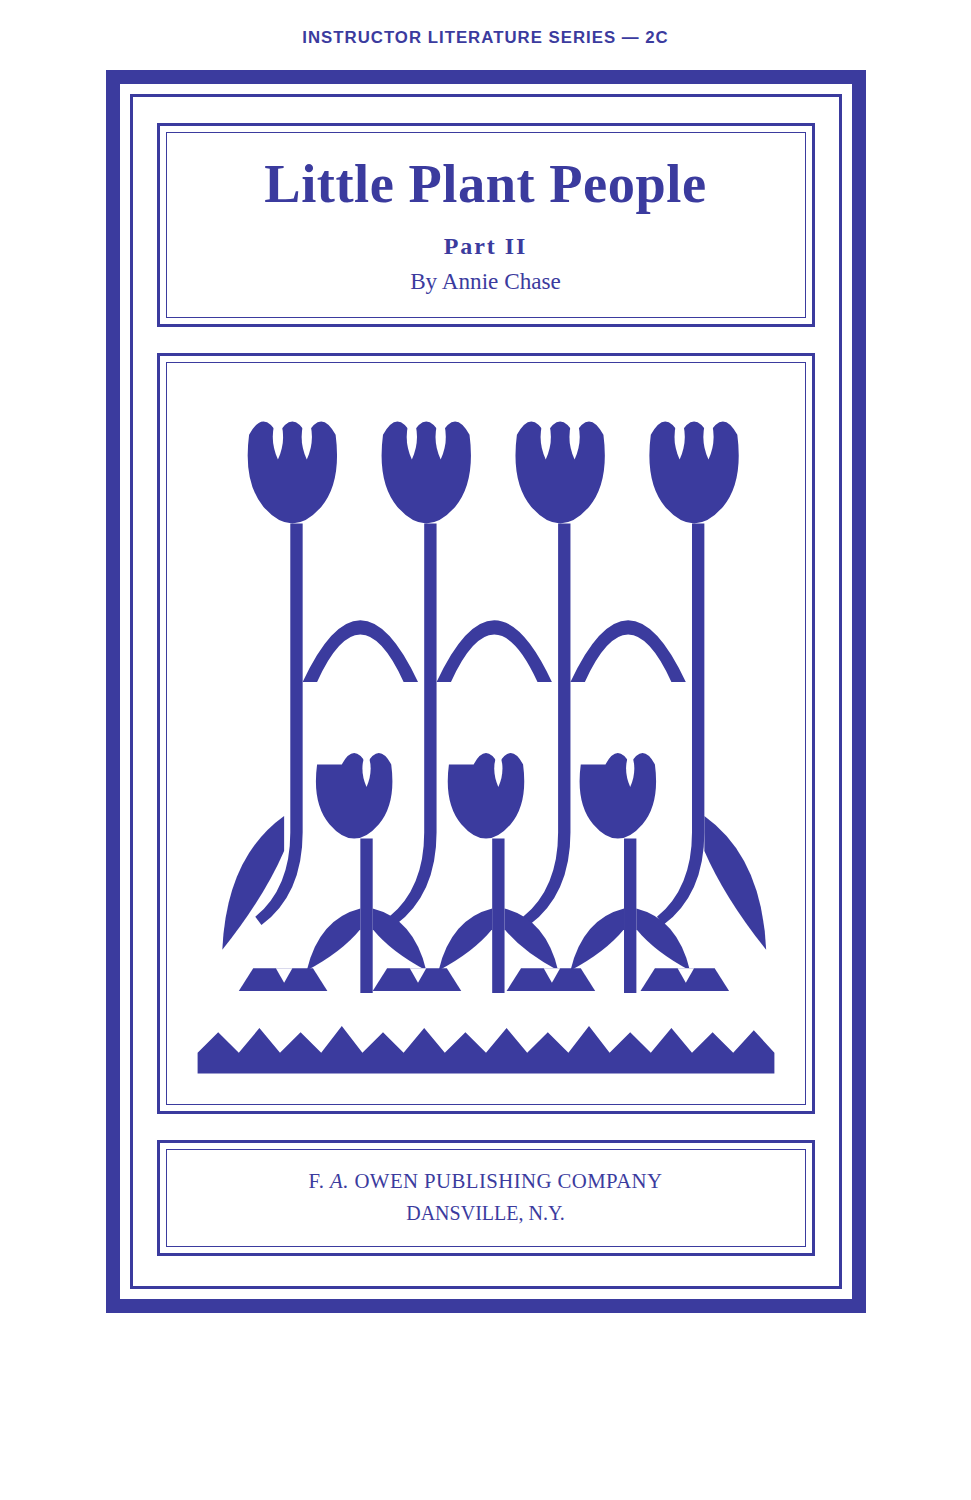Instructor Literature Series — 2C
Little Plant People
Part II
By Annie Chase
Stylized tulips
F. A. OWEN PUBLISHING COMPANY
DANSVILLE, N.Y.